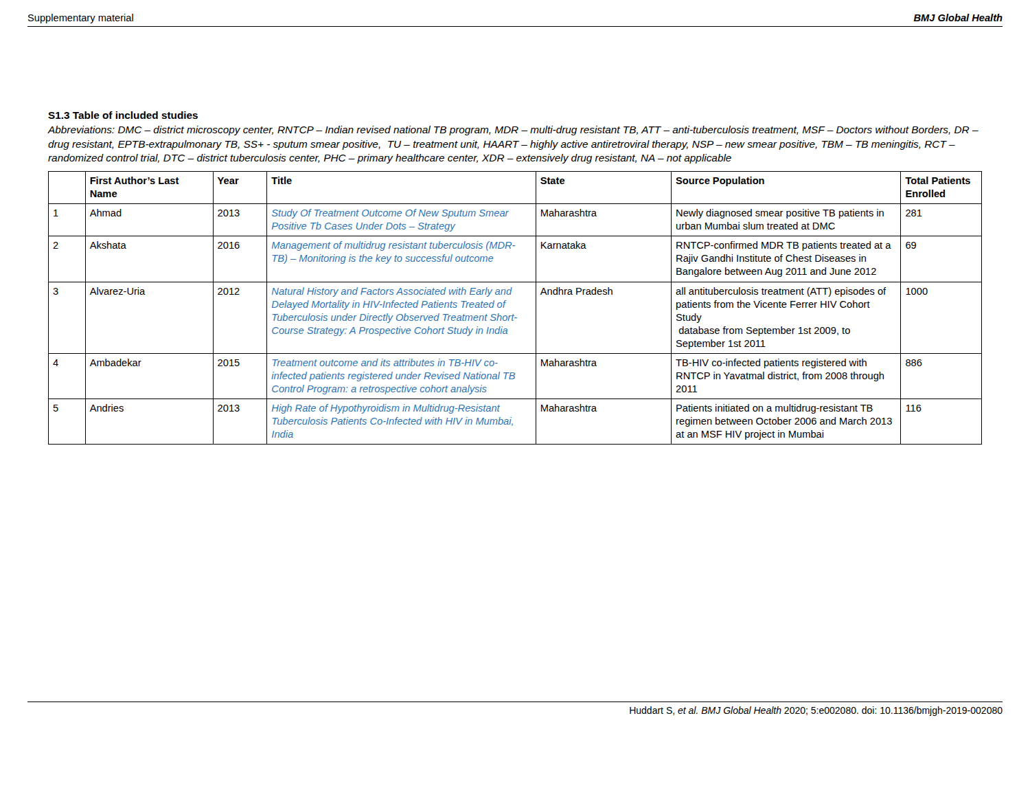Supplementary material
BMJ Global Health
S1.3 Table of included studies
Abbreviations: DMC – district microscopy center, RNTCP – Indian revised national TB program, MDR – multi-drug resistant TB, ATT – anti-tuberculosis treatment, MSF – Doctors without Borders, DR – drug resistant, EPTB-extrapulmonary TB, SS+ - sputum smear positive, TU – treatment unit, HAART – highly active antiretroviral therapy, NSP – new smear positive, TBM – TB meningitis, RCT – randomized control trial, DTC – district tuberculosis center, PHC – primary healthcare center, XDR – extensively drug resistant, NA – not applicable
| | First Author’s Last Name | Year | Title | State | Source Population | Total Patients Enrolled |
| --- | --- | --- | --- | --- | --- | --- |
| 1 | Ahmad | 2013 | Study Of Treatment Outcome Of New Sputum Smear Positive Tb Cases Under Dots – Strategy | Maharashtra | Newly diagnosed smear positive TB patients in urban Mumbai slum treated at DMC | 281 |
| 2 | Akshata | 2016 | Management of multidrug resistant tuberculosis (MDR-TB) – Monitoring is the key to successful outcome | Karnataka | RNTCP-confirmed MDR TB patients treated at a Rajiv Gandhi Institute of Chest Diseases in Bangalore between Aug 2011 and June 2012 | 69 |
| 3 | Alvarez-Uria | 2012 | Natural History and Factors Associated with Early and Delayed Mortality in HIV-Infected Patients Treated of Tuberculosis under Directly Observed Treatment Short-Course Strategy: A Prospective Cohort Study in India | Andhra Pradesh | all antituberculosis treatment (ATT) episodes of patients from the Vicente Ferrer HIV Cohort Study database from September 1st 2009, to September 1st 2011 | 1000 |
| 4 | Ambadekar | 2015 | Treatment outcome and its attributes in TB-HIV co-infected patients registered under Revised National TB Control Program: a retrospective cohort analysis | Maharashtra | TB-HIV co-infected patients registered with RNTCP in Yavatmal district, from 2008 through 2011 | 886 |
| 5 | Andries | 2013 | High Rate of Hypothyroidism in Multidrug-Resistant Tuberculosis Patients Co-Infected with HIV in Mumbai, India | Maharashtra | Patients initiated on a multidrug-resistant TB regimen between October 2006 and March 2013 at an MSF HIV project in Mumbai | 116 |
Huddart S, et al. BMJ Global Health 2020; 5:e002080. doi: 10.1136/bmjgh-2019-002080